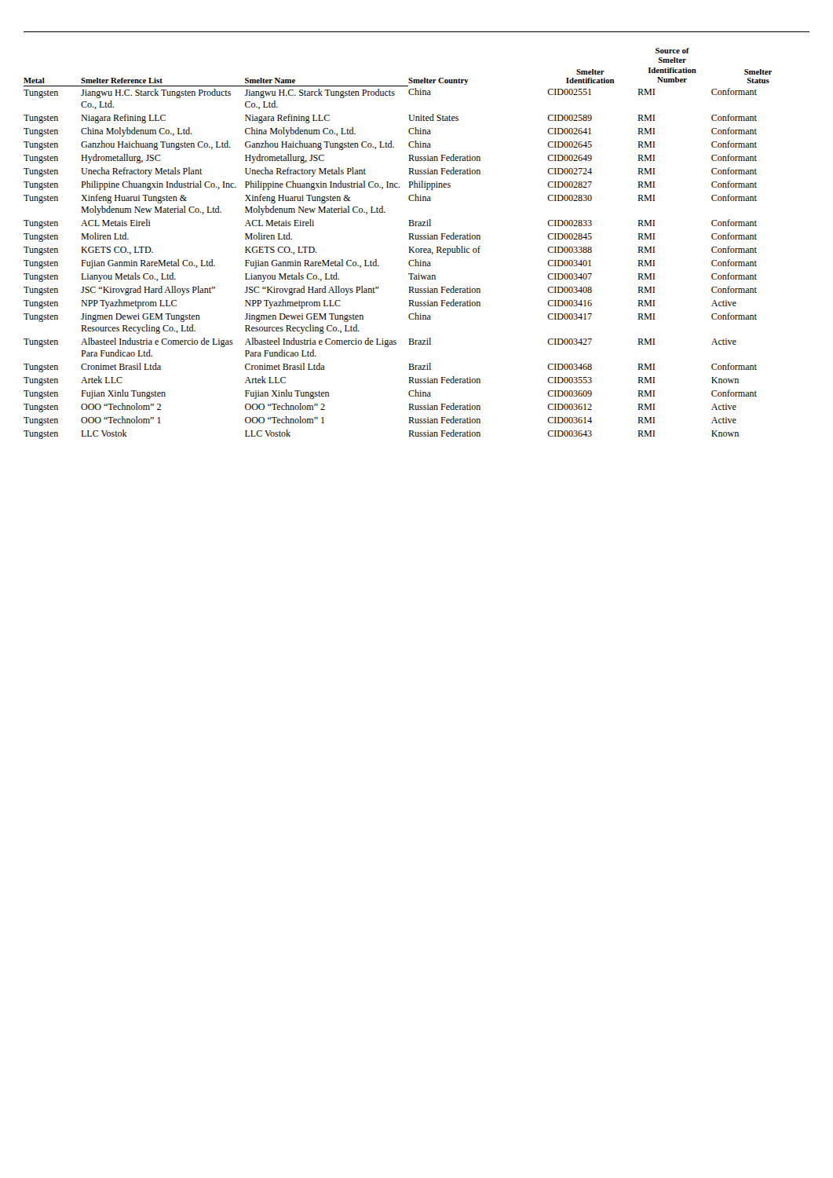| Metal | Smelter Reference List | Smelter Name | Smelter Country | Smelter Identification | Source of Smelter Identification Number | Smelter Status |
| --- | --- | --- | --- | --- | --- | --- |
| Tungsten | Jiangwu H.C. Starck Tungsten Products Co., Ltd. | Jiangwu H.C. Starck Tungsten Products Co., Ltd. | China | CID002551 | RMI | Conformant |
| Tungsten | Niagara Refining LLC | Niagara Refining LLC | United States | CID002589 | RMI | Conformant |
| Tungsten | China Molybdenum Co., Ltd. | China Molybdenum Co., Ltd. | China | CID002641 | RMI | Conformant |
| Tungsten | Ganzhou Haichuang Tungsten Co., Ltd. | Ganzhou Haichuang Tungsten Co., Ltd. | China | CID002645 | RMI | Conformant |
| Tungsten | Hydrometallurg, JSC | Hydrometallurg, JSC | Russian Federation | CID002649 | RMI | Conformant |
| Tungsten | Unecha Refractory Metals Plant | Unecha Refractory Metals Plant | Russian Federation | CID002724 | RMI | Conformant |
| Tungsten | Philippine Chuangxin Industrial Co., Inc. | Philippine Chuangxin Industrial Co., Inc. | Philippines | CID002827 | RMI | Conformant |
| Tungsten | Xinfeng Huarui Tungsten & Molybdenum New Material Co., Ltd. | Xinfeng Huarui Tungsten & Molybdenum New Material Co., Ltd. | China | CID002830 | RMI | Conformant |
| Tungsten | ACL Metais Eireli | ACL Metais Eireli | Brazil | CID002833 | RMI | Conformant |
| Tungsten | Moliren Ltd. | Moliren Ltd. | Russian Federation | CID002845 | RMI | Conformant |
| Tungsten | KGETS CO., LTD. | KGETS CO., LTD. | Korea, Republic of | CID003388 | RMI | Conformant |
| Tungsten | Fujian Ganmin RareMetal Co., Ltd. | Fujian Ganmin RareMetal Co., Ltd. | China | CID003401 | RMI | Conformant |
| Tungsten | Lianyou Metals Co., Ltd. | Lianyou Metals Co., Ltd. | Taiwan | CID003407 | RMI | Conformant |
| Tungsten | JSC “Kirovgrad Hard Alloys Plant” | JSC “Kirovgrad Hard Alloys Plant” | Russian Federation | CID003408 | RMI | Conformant |
| Tungsten | NPP Tyazhmetprom LLC | NPP Tyazhmetprom LLC | Russian Federation | CID003416 | RMI | Active |
| Tungsten | Jingmen Dewei GEM Tungsten Resources Recycling Co., Ltd. | Jingmen Dewei GEM Tungsten Resources Recycling Co., Ltd. | China | CID003417 | RMI | Conformant |
| Tungsten | Albasteel Industria e Comercio de Ligas Para Fundicao Ltd. | Albasteel Industria e Comercio de Ligas Para Fundicao Ltd. | Brazil | CID003427 | RMI | Active |
| Tungsten | Cronimet Brasil Ltda | Cronimet Brasil Ltda | Brazil | CID003468 | RMI | Conformant |
| Tungsten | Artek LLC | Artek LLC | Russian Federation | CID003553 | RMI | Known |
| Tungsten | Fujian Xinlu Tungsten | Fujian Xinlu Tungsten | China | CID003609 | RMI | Conformant |
| Tungsten | OOO “Technolom” 2 | OOO “Technolom” 2 | Russian Federation | CID003612 | RMI | Active |
| Tungsten | OOO “Technolom” 1 | OOO “Technolom” 1 | Russian Federation | CID003614 | RMI | Active |
| Tungsten | LLC Vostok | LLC Vostok | Russian Federation | CID003643 | RMI | Known |